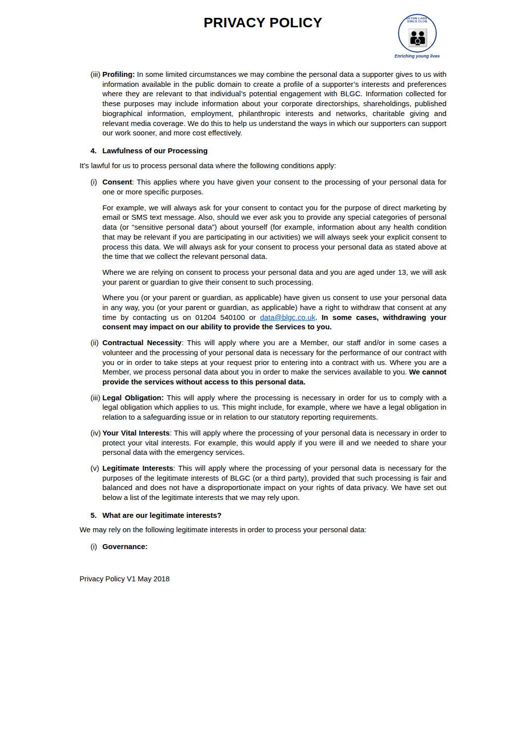PRIVACY POLICY
BOLTON LADS & GIRLS CLUB
👪
Enriching young lives
(iii)
Profiling: In some limited circumstances we may combine the personal data a supporter gives to us with information available in the public domain to create a profile of a supporter’s interests and preferences where they are relevant to that individual’s potential engagement with BLGC. Information collected for these purposes may include information about your corporate directorships, shareholdings, published biographical information, employment, philanthropic interests and networks, charitable giving and relevant media coverage. We do this to help us understand the ways in which our supporters can support our work sooner, and more cost effectively.
4.
Lawfulness of our Processing
It’s lawful for us to process personal data where the following conditions apply:
(i)
Consent: This applies where you have given your consent to the processing of your personal data for one or more specific purposes.
For example, we will always ask for your consent to contact you for the purpose of direct marketing by email or SMS text message. Also, should we ever ask you to provide any special categories of personal data (or “sensitive personal data”) about yourself (for example, information about any health condition that may be relevant if you are participating in our activities) we will always seek your explicit consent to process this data. We will always ask for your consent to process your personal data as stated above at the time that we collect the relevant personal data.
Where we are relying on consent to process your personal data and you are aged under 13, we will ask your parent or guardian to give their consent to such processing.
Where you (or your parent or guardian, as applicable) have given us consent to use your personal data in any way, you (or your parent or guardian, as applicable) have a right to withdraw that consent at any time by contacting us on 01204 540100 or data@blgc.co.uk. In some cases, withdrawing your consent may impact on our ability to provide the Services to you.
(ii)
Contractual Necessity: This will apply where you are a Member, our staff and/or in some cases a volunteer and the processing of your personal data is necessary for the performance of our contract with you or in order to take steps at your request prior to entering into a contract with us. Where you are a Member, we process personal data about you in order to make the services available to you. We cannot provide the services without access to this personal data.
(iii)
Legal Obligation: This will apply where the processing is necessary in order for us to comply with a legal obligation which applies to us. This might include, for example, where we have a legal obligation in relation to a safeguarding issue or in relation to our statutory reporting requirements.
(iv)
Your Vital Interests: This will apply where the processing of your personal data is necessary in order to protect your vital interests. For example, this would apply if you were ill and we needed to share your personal data with the emergency services.
(v)
Legitimate Interests: This will apply where the processing of your personal data is necessary for the purposes of the legitimate interests of BLGC (or a third party), provided that such processing is fair and balanced and does not have a disproportionate impact on your rights of data privacy. We have set out below a list of the legitimate interests that we may rely upon.
5.
What are our legitimate interests?
We may rely on the following legitimate interests in order to process your personal data:
(i)
Governance:
Privacy Policy V1 May 2018